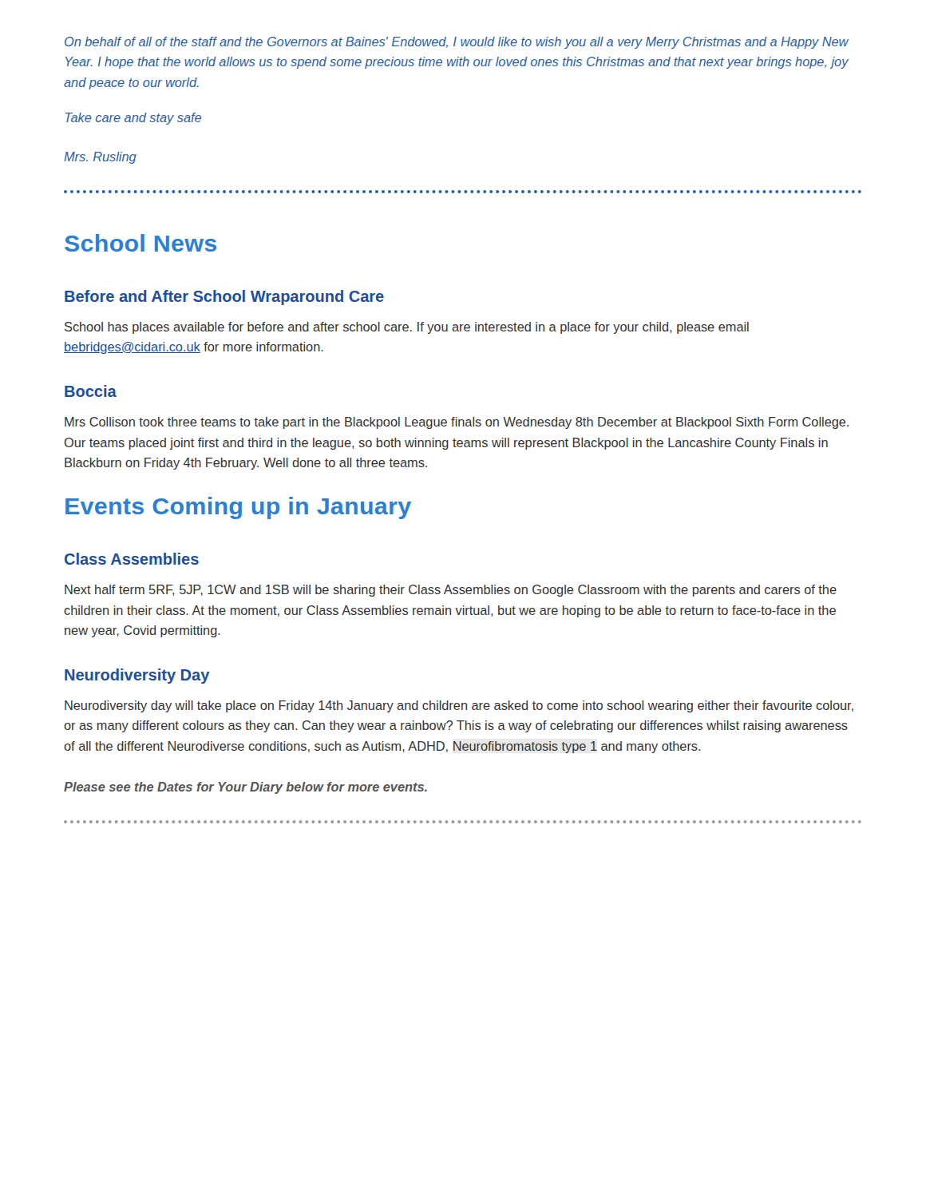On behalf of all of the staff and the Governors at Baines' Endowed, I would like to wish you all a very Merry Christmas and a Happy New Year. I hope that the world allows us to spend some precious time with our loved ones this Christmas and that next year brings hope, joy and peace to our world.
Take care and stay safe
Mrs. Rusling
School News
Before and After School Wraparound Care
School has places available for before and after school care. If you are interested in a place for your child, please email bebridges@cidari.co.uk for more information.
Boccia
Mrs Collison took three teams to take part in the Blackpool League finals on Wednesday 8th December at Blackpool Sixth Form College. Our teams placed joint first and third in the league, so both winning teams will represent Blackpool in the Lancashire County Finals in Blackburn on Friday 4th February. Well done to all three teams.
Events Coming up in January
Class Assemblies
Next half term 5RF, 5JP, 1CW and 1SB will be sharing their Class Assemblies on Google Classroom with the parents and carers of the children in their class. At the moment, our Class Assemblies remain virtual, but we are hoping to be able to return to face-to-face in the new year, Covid permitting.
Neurodiversity Day
Neurodiversity day will take place on Friday 14th January and children are asked to come into school wearing either their favourite colour, or as many different colours as they can. Can they wear a rainbow? This is a way of celebrating our differences whilst raising awareness of all the different Neurodiverse conditions, such as Autism, ADHD, Neurofibromatosis type 1 and many others.
Please see the Dates for Your Diary below for more events.